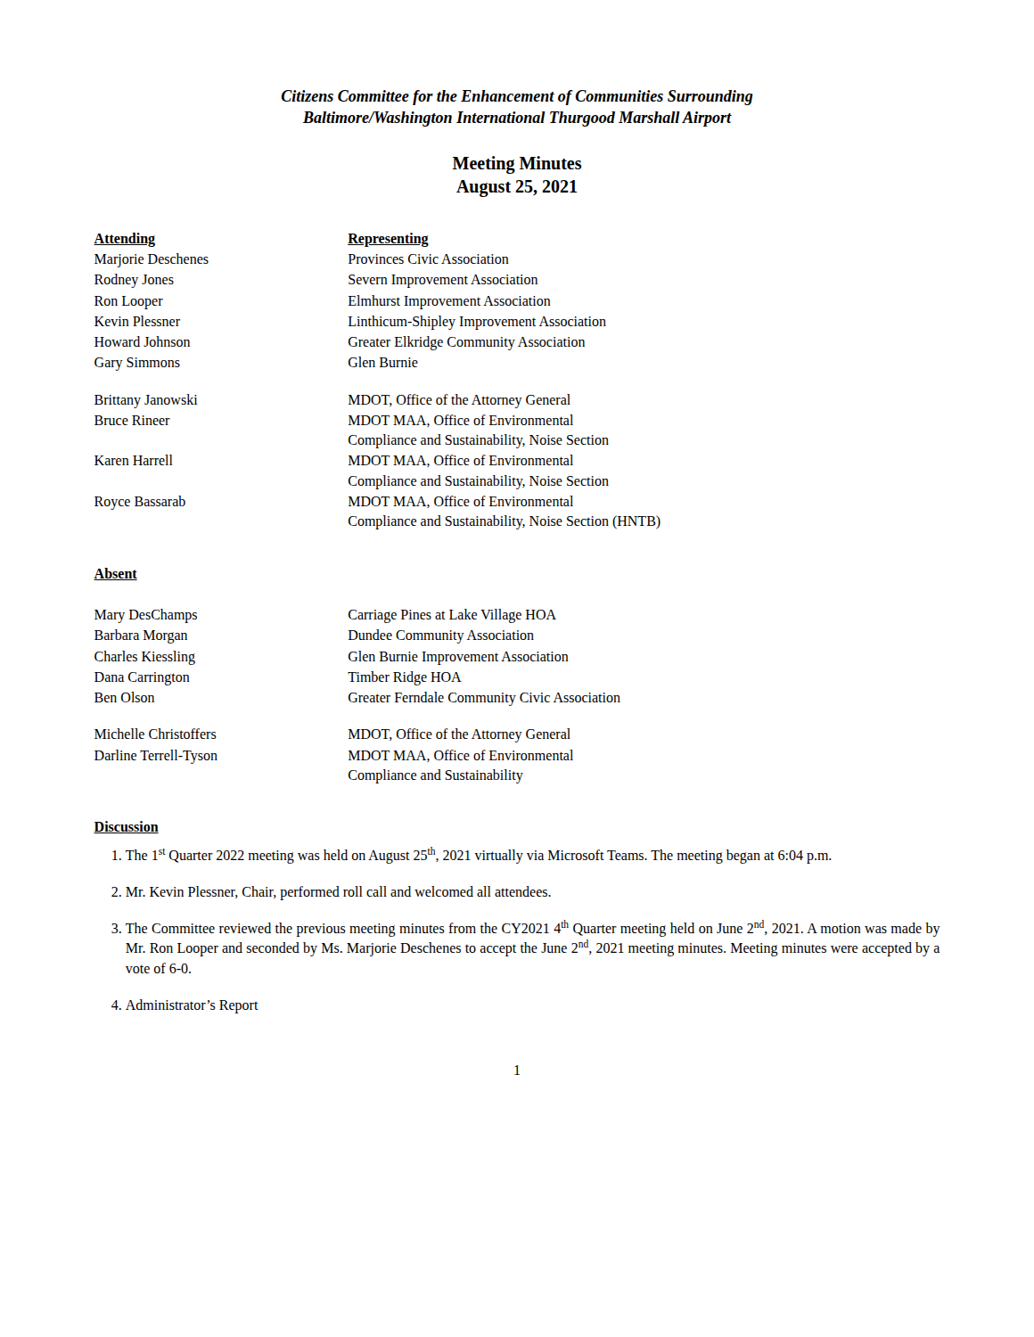Citizens Committee for the Enhancement of Communities Surrounding
Baltimore/Washington International Thurgood Marshall Airport
Meeting MinutesAugust 25, 2021
| Attending | Representing |
| Marjorie Deschenes | Provinces Civic Association |
| Rodney Jones | Severn Improvement Association |
| Ron Looper | Elmhurst Improvement Association |
| Kevin Plessner | Linthicum-Shipley Improvement Association |
| Howard Johnson | Greater Elkridge Community Association |
| Gary Simmons | Glen Burnie |
| Brittany Janowski | MDOT, Office of the Attorney General |
| Bruce Rineer | MDOT MAA, Office of Environmental Compliance and Sustainability, Noise Section |
| Karen Harrell | MDOT MAA, Office of Environmental Compliance and Sustainability, Noise Section |
| Royce Bassarab | MDOT MAA, Office of Environmental Compliance and Sustainability, Noise Section (HNTB) |
Absent
| Mary DesChamps | Carriage Pines at Lake Village HOA |
| Barbara Morgan | Dundee Community Association |
| Charles Kiessling | Glen Burnie Improvement Association |
| Dana Carrington | Timber Ridge HOA |
| Ben Olson | Greater Ferndale Community Civic Association |
| Michelle Christoffers | MDOT, Office of the Attorney General |
| Darline Terrell-Tyson | MDOT MAA, Office of Environmental Compliance and Sustainability |
Discussion
The 1st Quarter 2022 meeting was held on August 25th, 2021 virtually via Microsoft Teams. The meeting began at 6:04 p.m.
Mr. Kevin Plessner, Chair, performed roll call and welcomed all attendees.
The Committee reviewed the previous meeting minutes from the CY2021 4th Quarter meeting held on June 2nd, 2021. A motion was made by Mr. Ron Looper and seconded by Ms. Marjorie Deschenes to accept the June 2nd, 2021 meeting minutes. Meeting minutes were accepted by a vote of 6-0.
Administrator’s Report
1